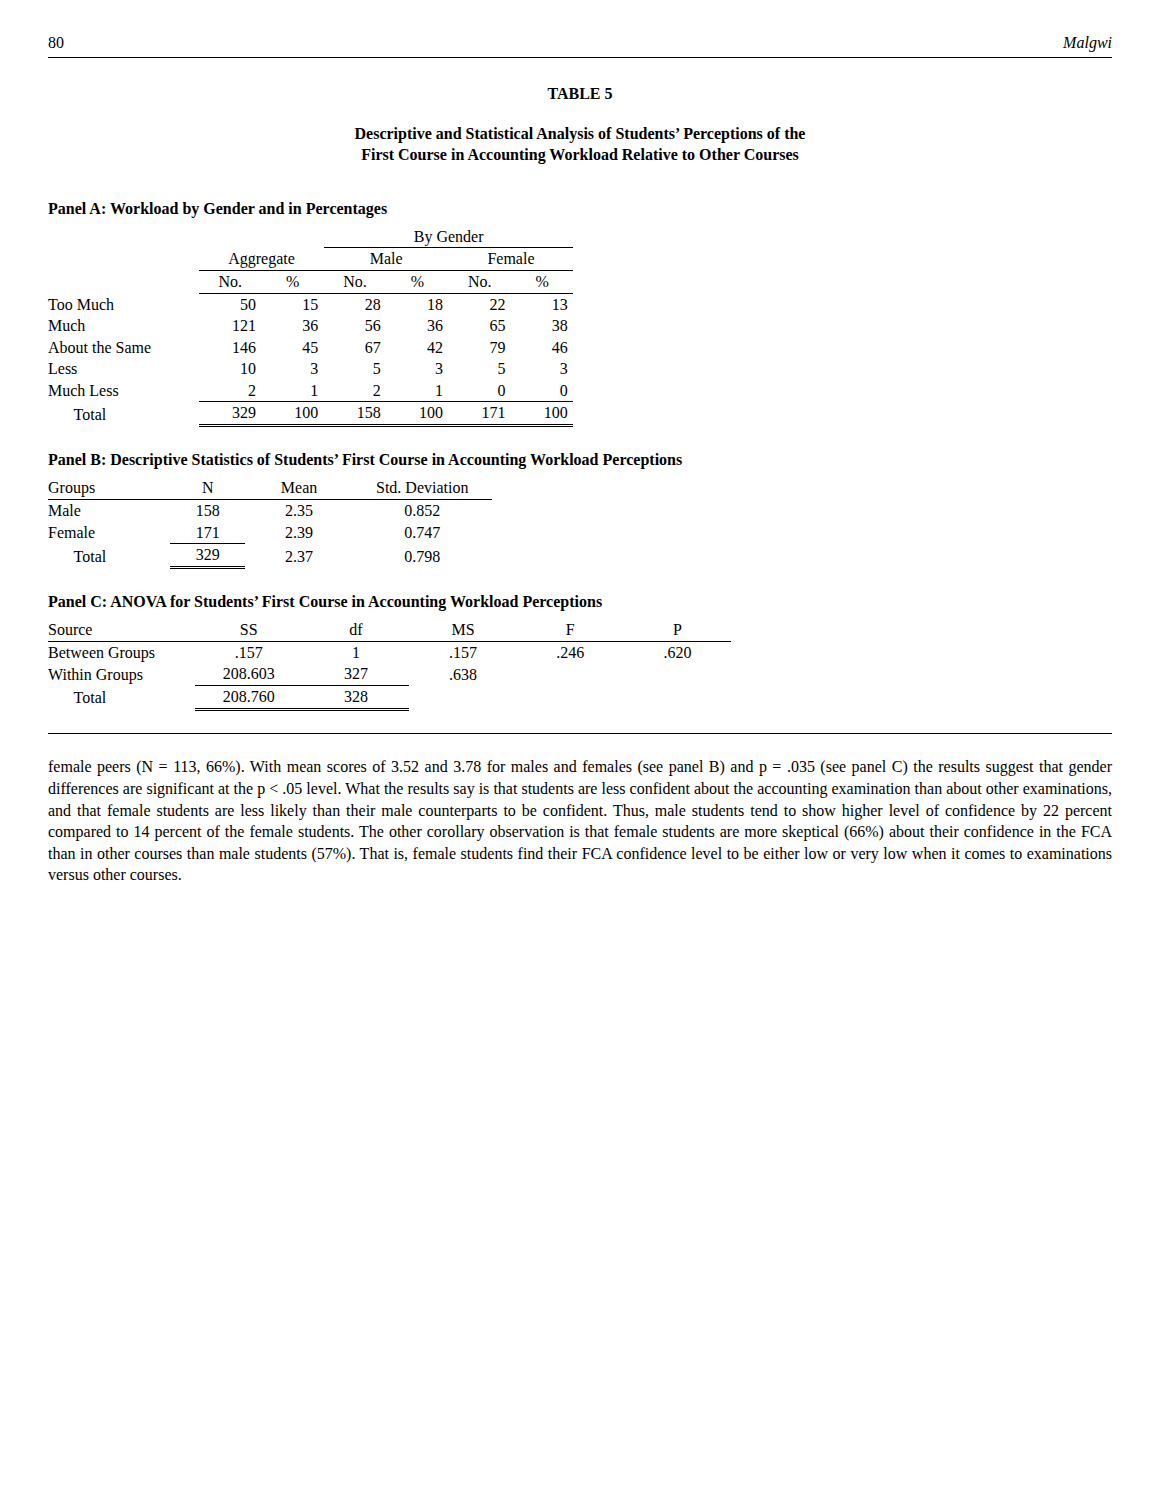80 Malgwi
TABLE 5
Descriptive and Statistical Analysis of Students’ Perceptions of the
First Course in Accounting Workload Relative to Other Courses
Panel A: Workload by Gender and in Percentages
| | | By Gender |
| | Aggregate | Male | Female |
| | No. | % | No. | % | No. | % |
| Too Much | 50 | 15 | 28 | 18 | 22 | 13 |
| Much | 121 | 36 | 56 | 36 | 65 | 38 |
| About the Same | 146 | 45 | 67 | 42 | 79 | 46 |
| Less | 10 | 3 | 5 | 3 | 5 | 3 |
| Much Less | 2 | 1 | 2 | 1 | 0 | 0 |
| Total | 329 | 100 | 158 | 100 | 171 | 100 |
Panel B: Descriptive Statistics of Students’ First Course in Accounting Workload Perceptions
| Groups | N | Mean | Std. Deviation |
| --- | --- | --- | --- |
| Male | 158 | 2.35 | 0.852 |
| Female | 171 | 2.39 | 0.747 |
| Total | 329 | 2.37 | 0.798 |
Panel C: ANOVA for Students’ First Course in Accounting Workload Perceptions
| Source | SS | df | MS | F | P |
| --- | --- | --- | --- | --- | --- |
| Between Groups | .157 | 1 | .157 | .246 | .620 |
| Within Groups | 208.603 | 327 | .638 | | |
| Total | 208.760 | 328 | | | |
female peers (N = 113, 66%). With mean scores of 3.52 and 3.78 for males and females (see panel B) and p = .035 (see panel C) the results suggest that gender differences are significant at the p < .05 level. What the results say is that students are less confident about the accounting examination than about other examinations, and that female students are less likely than their male counterparts to be confident. Thus, male students tend to show higher level of confidence by 22 percent compared to 14 percent of the female students. The other corollary observation is that female students are more skeptical (66%) about their confidence in the FCA than in other courses than male students (57%). That is, female students find their FCA confidence level to be either low or very low when it comes to examinations versus other courses.